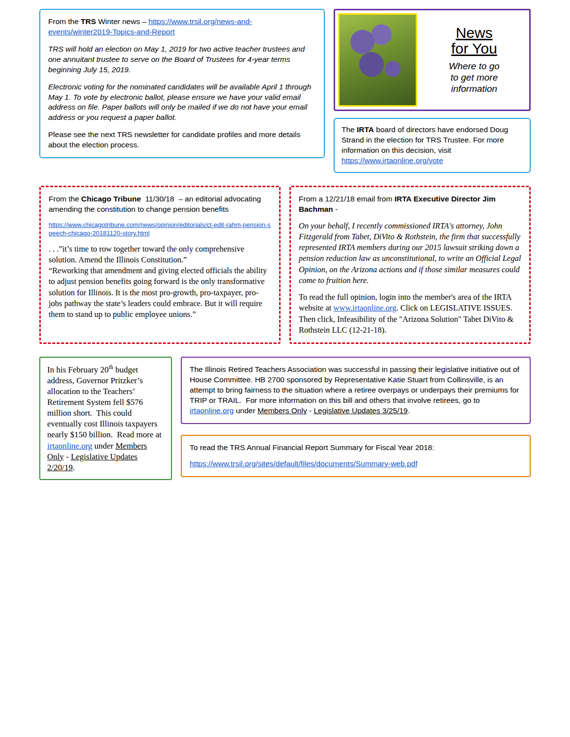From the TRS Winter news – https://www.trsil.org/news-and-events/winter2019-Topics-and-Report
TRS will hold an election on May 1, 2019 for two active teacher trustees and one annuitant trustee to serve on the Board of Trustees for 4-year terms beginning July 15, 2019.
Electronic voting for the nominated candidates will be available April 1 through May 1. To vote by electronic ballot, please ensure we have your valid email address on file. Paper ballots will only be mailed if we do not have your email address or you request a paper ballot.
Please see the next TRS newsletter for candidate profiles and more details about the election process.
News
for You
Where to go
to get more
information
The IRTA board of directors have endorsed Doug Strand in the election for TRS Trustee. For more information on this decision, visit https://www.irtaonline.org/vote
From the Chicago Tribune 11/30/18 – an editorial advocating amending the constitution to change pension benefits
https://www.chicagotribune.com/news/opinion/editorials/ct-edit-rahm-pension-speech-chicago-20181120-story.html
. . .”it’s time to row together toward the only comprehensive solution. Amend the Illinois Constitution.”
“Reworking that amendment and giving elected officials the ability to adjust pension benefits going forward is the only transformative solution for Illinois. It is the most pro-growth, pro-taxpayer, pro-jobs pathway the state’s leaders could embrace. But it will require them to stand up to public employee unions.”
From a 12/21/18 email from IRTA Executive Director Jim Bachman -
On your behalf, I recently commissioned IRTA's attorney, John Fitzgerald from Tabet, DiVito & Rothstein, the firm that successfully represented IRTA members during our 2015 lawsuit striking down a pension reduction law as unconstitutional, to write an Official Legal Opinion, on the Arizona actions and if those similar measures could come to fruition here.
To read the full opinion, login into the member's area of the IRTA website at www.irtaonline.org. Click on LEGISLATIVE ISSUES. Then click, Infeasibility of the "Arizona Solution" Tabet DiVito & Rothstein LLC (12-21-18).
In his February 20th budget address, Governor Pritzker’s allocation to the Teachers’ Retirement System fell $576 million short. This could eventually cost Illinois taxpayers nearly $150 billion. Read more at irtaonline.org under Members Only - Legislative Updates 2/20/19.
The Illinois Retired Teachers Association was successful in passing their legislative initiative out of House Committee. HB 2700 sponsored by Representative Katie Stuart from Collinsville, is an attempt to bring fairness to the situation where a retiree overpays or underpays their premiums for TRIP or TRAIL. For more information on this bill and others that involve retirees, go to irtaonline.org under Members Only - Legislative Updates 3/25/19.
To read the TRS Annual Financial Report Summary for Fiscal Year 2018:
https://www.trsil.org/sites/default/files/documents/Summary-web.pdf